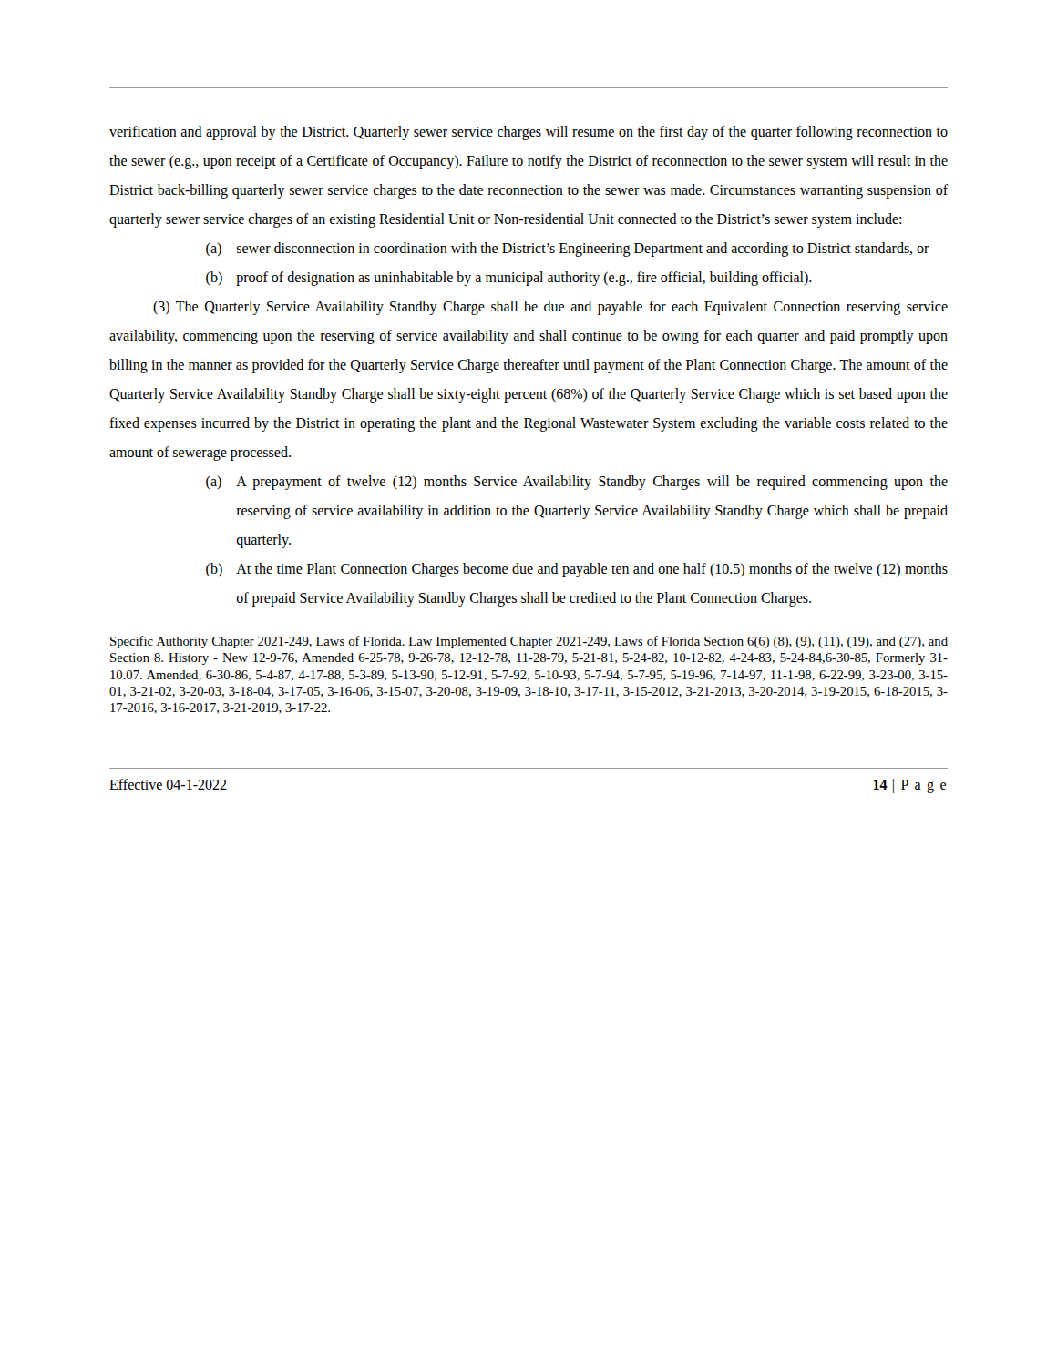verification and approval by the District. Quarterly sewer service charges will resume on the first day of the quarter following reconnection to the sewer (e.g., upon receipt of a Certificate of Occupancy). Failure to notify the District of reconnection to the sewer system will result in the District back-billing quarterly sewer service charges to the date reconnection to the sewer was made. Circumstances warranting suspension of quarterly sewer service charges of an existing Residential Unit or Non-residential Unit connected to the District’s sewer system include:
(a) sewer disconnection in coordination with the District’s Engineering Department and according to District standards, or
(b) proof of designation as uninhabitable by a municipal authority (e.g., fire official, building official).
(3) The Quarterly Service Availability Standby Charge shall be due and payable for each Equivalent Connection reserving service availability, commencing upon the reserving of service availability and shall continue to be owing for each quarter and paid promptly upon billing in the manner as provided for the Quarterly Service Charge thereafter until payment of the Plant Connection Charge. The amount of the Quarterly Service Availability Standby Charge shall be sixty-eight percent (68%) of the Quarterly Service Charge which is set based upon the fixed expenses incurred by the District in operating the plant and the Regional Wastewater System excluding the variable costs related to the amount of sewerage processed.
(a) A prepayment of twelve (12) months Service Availability Standby Charges will be required commencing upon the reserving of service availability in addition to the Quarterly Service Availability Standby Charge which shall be prepaid quarterly.
(b) At the time Plant Connection Charges become due and payable ten and one half (10.5) months of the twelve (12) months of prepaid Service Availability Standby Charges shall be credited to the Plant Connection Charges.
Specific Authority Chapter 2021-249, Laws of Florida. Law Implemented Chapter 2021-249, Laws of Florida Section 6(6) (8), (9), (11), (19), and (27), and Section 8. History - New 12-9-76, Amended 6-25-78, 9-26-78, 12-12-78, 11-28-79, 5-21-81, 5-24-82, 10-12-82, 4-24-83, 5-24-84,6-30-85, Formerly 31-10.07. Amended, 6-30-86, 5-4-87, 4-17-88, 5-3-89, 5-13-90, 5-12-91, 5-7-92, 5-10-93, 5-7-94, 5-7-95, 5-19-96, 7-14-97, 11-1-98, 6-22-99, 3-23-00, 3-15-01, 3-21-02, 3-20-03, 3-18-04, 3-17-05, 3-16-06, 3-15-07, 3-20-08, 3-19-09, 3-18-10, 3-17-11, 3-15-2012, 3-21-2013, 3-20-2014, 3-19-2015, 6-18-2015, 3-17-2016, 3-16-2017, 3-21-2019, 3-17-22.
Effective 04-1-2022 14 | P a g e